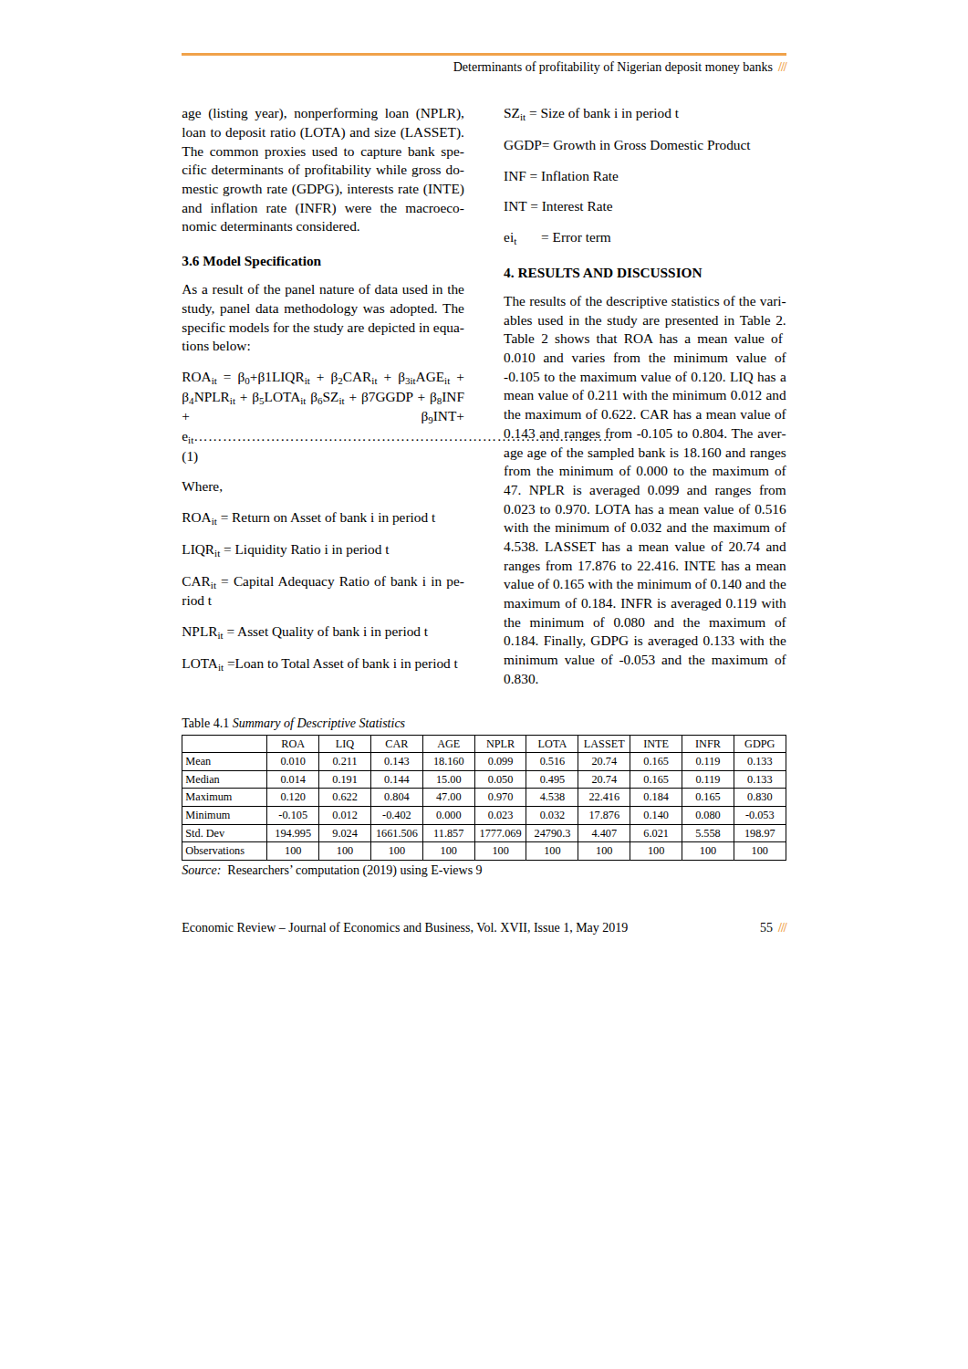Determinants of profitability of Nigerian deposit money banks///
age (listing year), nonperforming loan (NPLR), loan to deposit ratio (LOTA) and size (LASSET). The common proxies used to capture bank specific determinants of profitability while gross domestic growth rate (GDPG), interests rate (INTE) and inflation rate (INFR) were the macroeconomic determinants considered.
3.6 Model Specification
As a result of the panel nature of data used in the study, panel data methodology was adopted. The specific models for the study are depicted in equations below:
ROAit = β0+β1LIQRit + β2CARit + β3itAGEit + β4NPLRit + β5LOTAit β6SZit + β7GGDP + β8INF + β9INT+ eit…………………………………………………………………………… (1)
Where,
ROAit = Return on Asset of bank i in period t
LIQRit = Liquidity Ratio i in period t
CARit = Capital Adequacy Ratio of bank i in period t
NPLRit = Asset Quality of bank i in period t
LOTAit =Loan to Total Asset of bank i in period t
SZit = Size of bank i in period t
GGDP= Growth in Gross Domestic Product
INF = Inflation Rate
INT = Interest Rate
eit = Error term
4. RESULTS AND DISCUSSION
The results of the descriptive statistics of the variables used in the study are presented in Table 2. Table 2 shows that ROA has a mean value of 0.010 and varies from the minimum value of -0.105 to the maximum value of 0.120. LIQ has a mean value of 0.211 with the minimum 0.012 and the maximum of 0.622. CAR has a mean value of 0.143 and ranges from -0.105 to 0.804. The average age of the sampled bank is 18.160 and ranges from the minimum of 0.000 to the maximum of 47. NPLR is averaged 0.099 and ranges from 0.023 to 0.970. LOTA has a mean value of 0.516 with the minimum of 0.032 and the maximum of 4.538. LASSET has a mean value of 20.74 and ranges from 17.876 to 22.416. INTE has a mean value of 0.165 with the minimum of 0.140 and the maximum of 0.184. INFR is averaged 0.119 with the minimum of 0.080 and the maximum of 0.184. Finally, GDPG is averaged 0.133 with the minimum value of -0.053 and the maximum of 0.830.
Table 4.1 Summary of Descriptive Statistics
| | ROA | LIQ | CAR | AGE | NPLR | LOTA | LASSET | INTE | INFR | GDPG |
| --- | --- | --- | --- | --- | --- | --- | --- | --- | --- | --- |
| Mean | 0.010 | 0.211 | 0.143 | 18.160 | 0.099 | 0.516 | 20.74 | 0.165 | 0.119 | 0.133 |
| Median | 0.014 | 0.191 | 0.144 | 15.00 | 0.050 | 0.495 | 20.74 | 0.165 | 0.119 | 0.133 |
| Maximum | 0.120 | 0.622 | 0.804 | 47.00 | 0.970 | 4.538 | 22.416 | 0.184 | 0.165 | 0.830 |
| Minimum | -0.105 | 0.012 | -0.402 | 0.000 | 0.023 | 0.032 | 17.876 | 0.140 | 0.080 | -0.053 |
| Std. Dev | 194.995 | 9.024 | 1661.506 | 11.857 | 1777.069 | 24790.3 | 4.407 | 6.021 | 5.558 | 198.97 |
| Observations | 100 | 100 | 100 | 100 | 100 | 100 | 100 | 100 | 100 | 100 |
Source: Researchers’ computation (2019) using E-views 9
Economic Review – Journal of Economics and Business, Vol. XVII, Issue 1, May 2019 55///